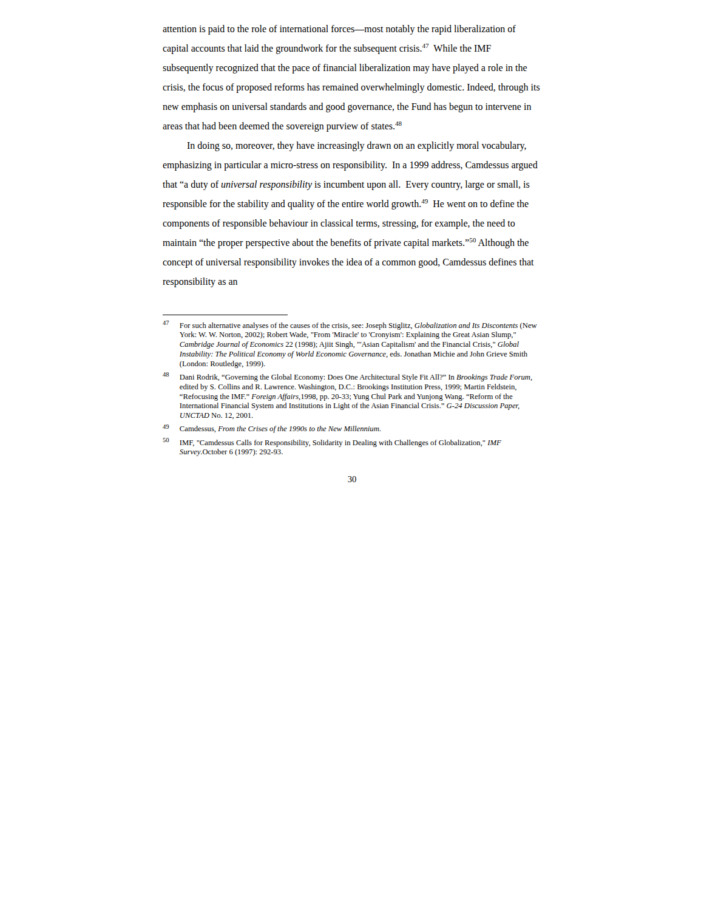attention is paid to the role of international forces—most notably the rapid liberalization of capital accounts that laid the groundwork for the subsequent crisis.47 While the IMF subsequently recognized that the pace of financial liberalization may have played a role in the crisis, the focus of proposed reforms has remained overwhelmingly domestic. Indeed, through its new emphasis on universal standards and good governance, the Fund has begun to intervene in areas that had been deemed the sovereign purview of states.48
In doing so, moreover, they have increasingly drawn on an explicitly moral vocabulary, emphasizing in particular a micro-stress on responsibility. In a 1999 address, Camdessus argued that “a duty of universal responsibility is incumbent upon all. Every country, large or small, is responsible for the stability and quality of the entire world growth.49 He went on to define the components of responsible behaviour in classical terms, stressing, for example, the need to maintain “the proper perspective about the benefits of private capital markets.”50 Although the concept of universal responsibility invokes the idea of a common good, Camdessus defines that responsibility as an
47 For such alternative analyses of the causes of the crisis, see: Joseph Stiglitz, Globalization and Its Discontents (New York: W. W. Norton, 2002); Robert Wade, "From 'Miracle' to 'Cronyism': Explaining the Great Asian Slump," Cambridge Journal of Economics 22 (1998); Ajiit Singh, "'Asian Capitalism' and the Financial Crisis," Global Instability: The Political Economy of World Economic Governance, eds. Jonathan Michie and John Grieve Smith (London: Routledge, 1999).
48 Dani Rodrik, “Governing the Global Economy: Does One Architectural Style Fit All?” In Brookings Trade Forum, edited by S. Collins and R. Lawrence. Washington, D.C.: Brookings Institution Press, 1999; Martin Feldstein, “Refocusing the IMF.” Foreign Affairs,1998, pp. 20-33; Yung Chul Park and Yunjong Wang. “Reform of the International Financial System and Institutions in Light of the Asian Financial Crisis.” G-24 Discussion Paper, UNCTAD No. 12, 2001.
49 Camdessus, From the Crises of the 1990s to the New Millennium.
50 IMF, "Camdessus Calls for Responsibility, Solidarity in Dealing with Challenges of Globalization," IMF Survey.October 6 (1997): 292-93.
30